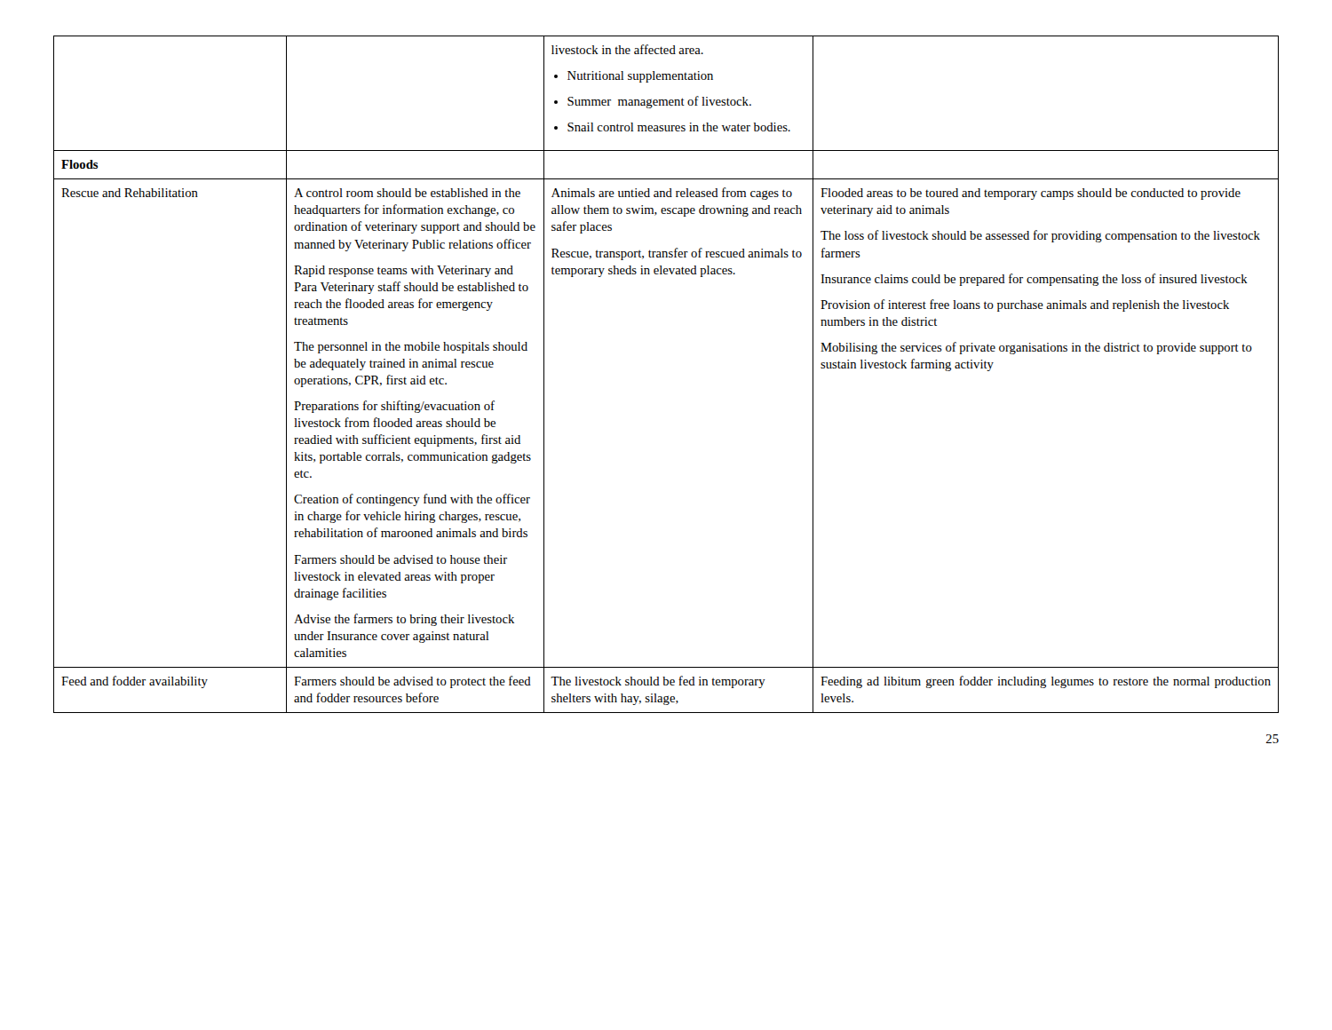| | | livestock in the affected area. Nutritional supplementation Summer management of livestock. Snail control measures in the water bodies. | |
| Floods | | | |
| Rescue and Rehabilitation | A control room should be established in the headquarters for information exchange, co ordination of veterinary support and should be manned by Veterinary Public relations officer Rapid response teams with Veterinary and Para Veterinary staff should be established to reach the flooded areas for emergency treatments The personnel in the mobile hospitals should be adequately trained in animal rescue operations, CPR, first aid etc. Preparations for shifting/evacuation of livestock from flooded areas should be readied with sufficient equipments, first aid kits, portable corrals, communication gadgets etc. Creation of contingency fund with the officer in charge for vehicle hiring charges, rescue, rehabilitation of marooned animals and birds Farmers should be advised to house their livestock in elevated areas with proper drainage facilities Advise the farmers to bring their livestock under Insurance cover against natural calamities | Animals are untied and released from cages to allow them to swim, escape drowning and reach safer places Rescue, transport, transfer of rescued animals to temporary sheds in elevated places. | Flooded areas to be toured and temporary camps should be conducted to provide veterinary aid to animals The loss of livestock should be assessed for providing compensation to the livestock farmers Insurance claims could be prepared for compensating the loss of insured livestock Provision of interest free loans to purchase animals and replenish the livestock numbers in the district Mobilising the services of private organisations in the district to provide support to sustain livestock farming activity |
| Feed and fodder availability | Farmers should be advised to protect the feed and fodder resources before | The livestock should be fed in temporary shelters with hay, silage, | Feeding ad libitum green fodder including legumes to restore the normal production levels. |
25